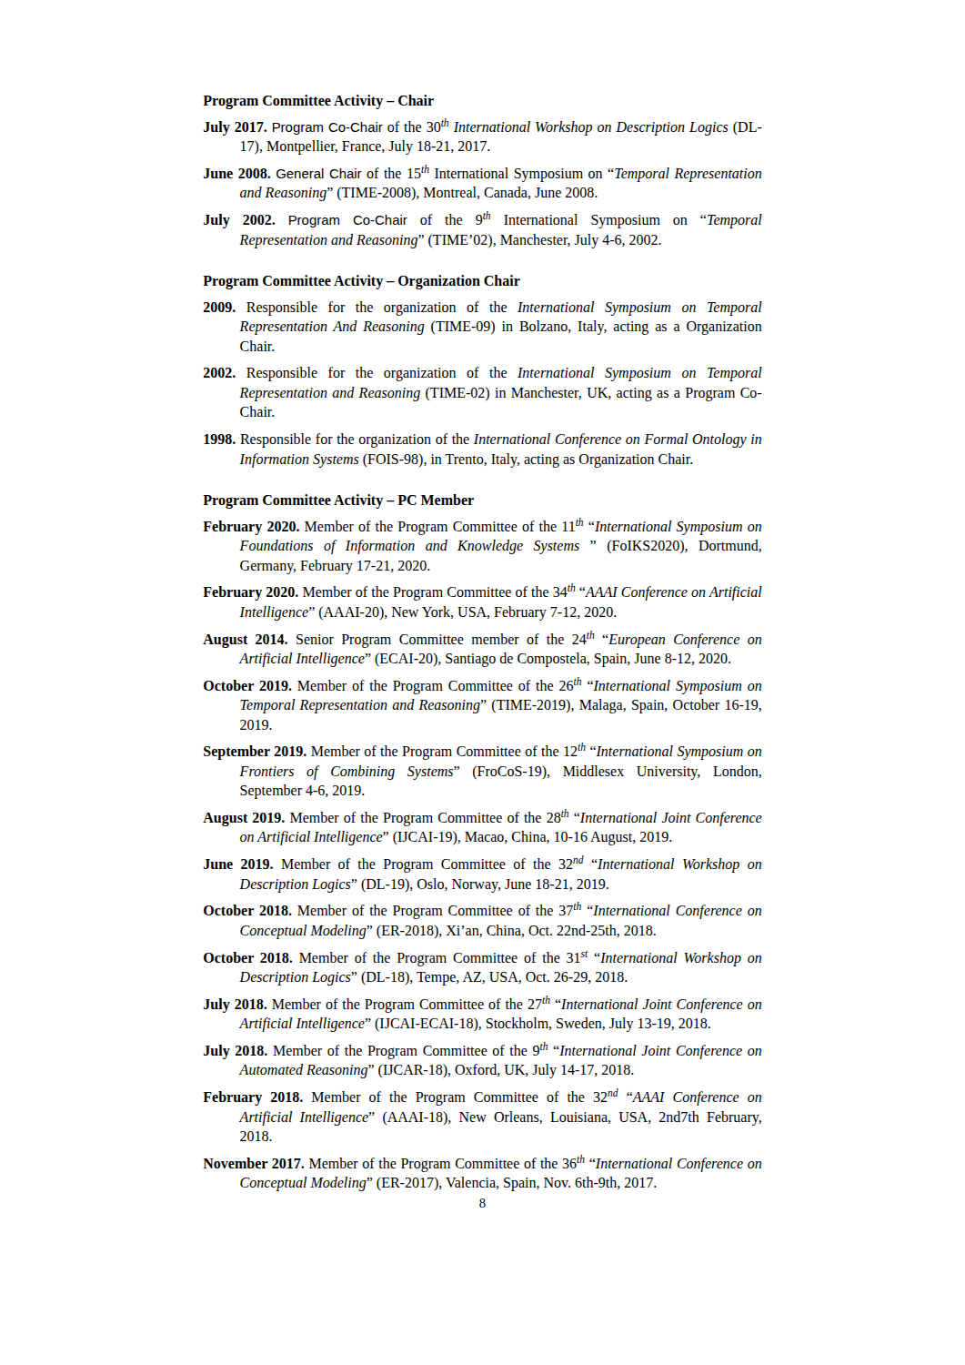Program Committee Activity – Chair
July 2017. Program Co-Chair of the 30th International Workshop on Description Logics (DL-17), Montpellier, France, July 18-21, 2017.
June 2008. General Chair of the 15th International Symposium on “Temporal Representation and Reasoning” (TIME-2008), Montreal, Canada, June 2008.
July 2002. Program Co-Chair of the 9th International Symposium on “Temporal Representation and Reasoning” (TIME’02), Manchester, July 4-6, 2002.
Program Committee Activity – Organization Chair
2009. Responsible for the organization of the International Symposium on Temporal Representation And Reasoning (TIME-09) in Bolzano, Italy, acting as a Organization Chair.
2002. Responsible for the organization of the International Symposium on Temporal Representation and Reasoning (TIME-02) in Manchester, UK, acting as a Program Co-Chair.
1998. Responsible for the organization of the International Conference on Formal Ontology in Information Systems (FOIS-98), in Trento, Italy, acting as Organization Chair.
Program Committee Activity – PC Member
February 2020. Member of the Program Committee of the 11th “International Symposium on Foundations of Information and Knowledge Systems ” (FoIKS2020), Dortmund, Germany, February 17-21, 2020.
February 2020. Member of the Program Committee of the 34th “AAAI Conference on Artificial Intelligence” (AAAI-20), New York, USA, February 7-12, 2020.
August 2014. Senior Program Committee member of the 24th “European Conference on Artificial Intelligence” (ECAI-20), Santiago de Compostela, Spain, June 8-12, 2020.
October 2019. Member of the Program Committee of the 26th “International Symposium on Temporal Representation and Reasoning” (TIME-2019), Malaga, Spain, October 16-19, 2019.
September 2019. Member of the Program Committee of the 12th “International Symposium on Frontiers of Combining Systems” (FroCoS-19), Middlesex University, London, September 4-6, 2019.
August 2019. Member of the Program Committee of the 28th “International Joint Conference on Artificial Intelligence” (IJCAI-19), Macao, China, 10-16 August, 2019.
June 2019. Member of the Program Committee of the 32nd “International Workshop on Description Logics” (DL-19), Oslo, Norway, June 18-21, 2019.
October 2018. Member of the Program Committee of the 37th “International Conference on Conceptual Modeling” (ER-2018), Xi’an, China, Oct. 22nd-25th, 2018.
October 2018. Member of the Program Committee of the 31st “International Workshop on Description Logics” (DL-18), Tempe, AZ, USA, Oct. 26-29, 2018.
July 2018. Member of the Program Committee of the 27th “International Joint Conference on Artificial Intelligence” (IJCAI-ECAI-18), Stockholm, Sweden, July 13-19, 2018.
July 2018. Member of the Program Committee of the 9th “International Joint Conference on Automated Reasoning” (IJCAR-18), Oxford, UK, July 14-17, 2018.
February 2018. Member of the Program Committee of the 32nd “AAAI Conference on Artificial Intelligence” (AAAI-18), New Orleans, Louisiana, USA, 2nd7th February, 2018.
November 2017. Member of the Program Committee of the 36th “International Conference on Conceptual Modeling” (ER-2017), Valencia, Spain, Nov. 6th-9th, 2017.
8